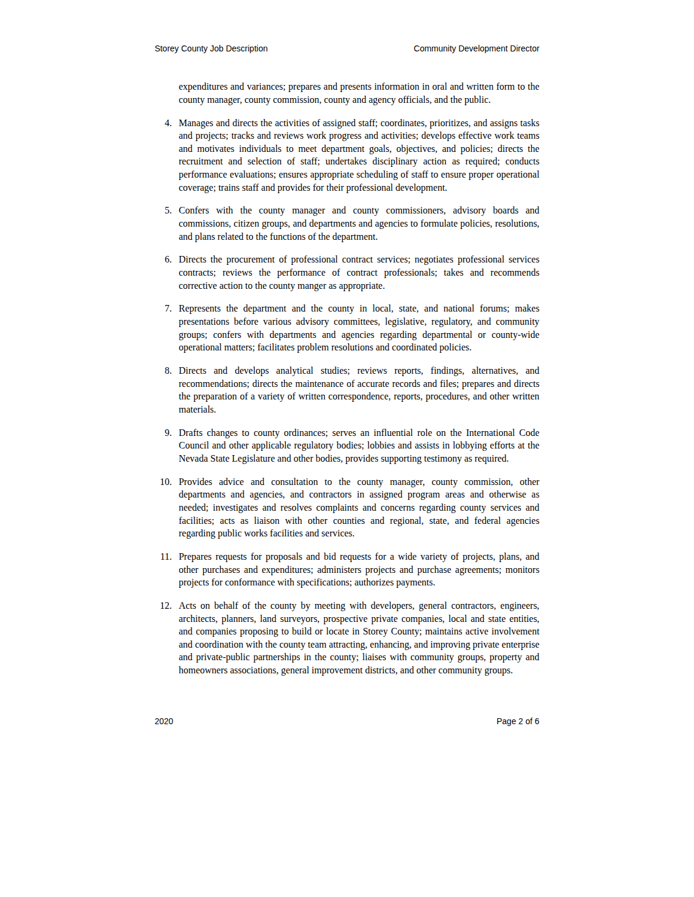Storey County Job Description
Community Development Director
expenditures and variances; prepares and presents information in oral and written form to the county manager, county commission, county and agency officials, and the public.
4. Manages and directs the activities of assigned staff; coordinates, prioritizes, and assigns tasks and projects; tracks and reviews work progress and activities; develops effective work teams and motivates individuals to meet department goals, objectives, and policies; directs the recruitment and selection of staff; undertakes disciplinary action as required; conducts performance evaluations; ensures appropriate scheduling of staff to ensure proper operational coverage; trains staff and provides for their professional development.
5. Confers with the county manager and county commissioners, advisory boards and commissions, citizen groups, and departments and agencies to formulate policies, resolutions, and plans related to the functions of the department.
6. Directs the procurement of professional contract services; negotiates professional services contracts; reviews the performance of contract professionals; takes and recommends corrective action to the county manger as appropriate.
7. Represents the department and the county in local, state, and national forums; makes presentations before various advisory committees, legislative, regulatory, and community groups; confers with departments and agencies regarding departmental or county-wide operational matters; facilitates problem resolutions and coordinated policies.
8. Directs and develops analytical studies; reviews reports, findings, alternatives, and recommendations; directs the maintenance of accurate records and files; prepares and directs the preparation of a variety of written correspondence, reports, procedures, and other written materials.
9. Drafts changes to county ordinances; serves an influential role on the International Code Council and other applicable regulatory bodies; lobbies and assists in lobbying efforts at the Nevada State Legislature and other bodies, provides supporting testimony as required.
10. Provides advice and consultation to the county manager, county commission, other departments and agencies, and contractors in assigned program areas and otherwise as needed; investigates and resolves complaints and concerns regarding county services and facilities; acts as liaison with other counties and regional, state, and federal agencies regarding public works facilities and services.
11. Prepares requests for proposals and bid requests for a wide variety of projects, plans, and other purchases and expenditures; administers projects and purchase agreements; monitors projects for conformance with specifications; authorizes payments.
12. Acts on behalf of the county by meeting with developers, general contractors, engineers, architects, planners, land surveyors, prospective private companies, local and state entities, and companies proposing to build or locate in Storey County; maintains active involvement and coordination with the county team attracting, enhancing, and improving private enterprise and private-public partnerships in the county; liaises with community groups, property and homeowners associations, general improvement districts, and other community groups.
2020
Page 2 of 6